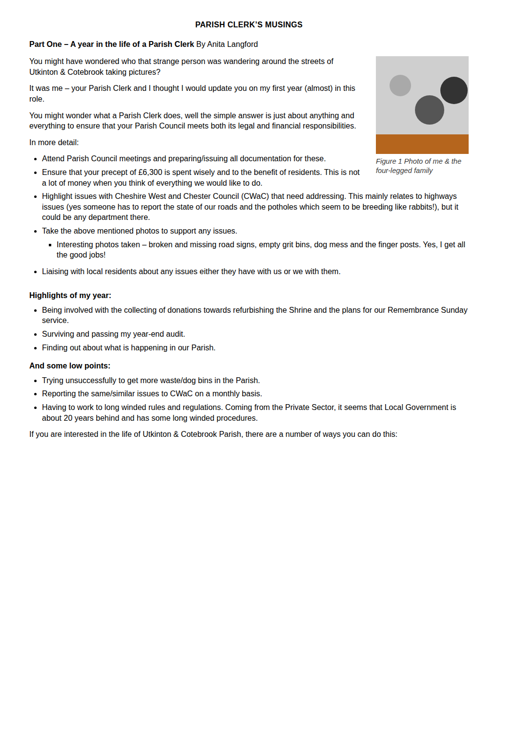PARISH CLERK’S MUSINGS
Part One – A year in the life of a Parish Clerk By Anita Langford
Figure 1 Photo of me & the four-legged family
You might have wondered who that strange person was wandering around the streets of Utkinton & Cotebrook taking pictures?
It was me – your Parish Clerk and I thought I would update you on my first year (almost) in this role.
You might wonder what a Parish Clerk does, well the simple answer is just about anything and everything to ensure that your Parish Council meets both its legal and financial responsibilities.
In more detail:
Attend Parish Council meetings and preparing/issuing all documentation for these.
Ensure that your precept of £6,300 is spent wisely and to the benefit of residents. This is not a lot of money when you think of everything we would like to do.
Highlight issues with Cheshire West and Chester Council (CWaC) that need addressing. This mainly relates to highways issues (yes someone has to report the state of our roads and the potholes which seem to be breeding like rabbits!), but it could be any department there.
Take the above mentioned photos to support any issues.
Interesting photos taken – broken and missing road signs, empty grit bins, dog mess and the finger posts. Yes, I get all the good jobs!
Liaising with local residents about any issues either they have with us or we with them.
Highlights of my year:
Being involved with the collecting of donations towards refurbishing the Shrine and the plans for our Remembrance Sunday service.
Surviving and passing my year-end audit.
Finding out about what is happening in our Parish.
And some low points:
Trying unsuccessfully to get more waste/dog bins in the Parish.
Reporting the same/similar issues to CWaC on a monthly basis.
Having to work to long winded rules and regulations. Coming from the Private Sector, it seems that Local Government is about 20 years behind and has some long winded procedures.
If you are interested in the life of Utkinton & Cotebrook Parish, there are a number of ways you can do this: